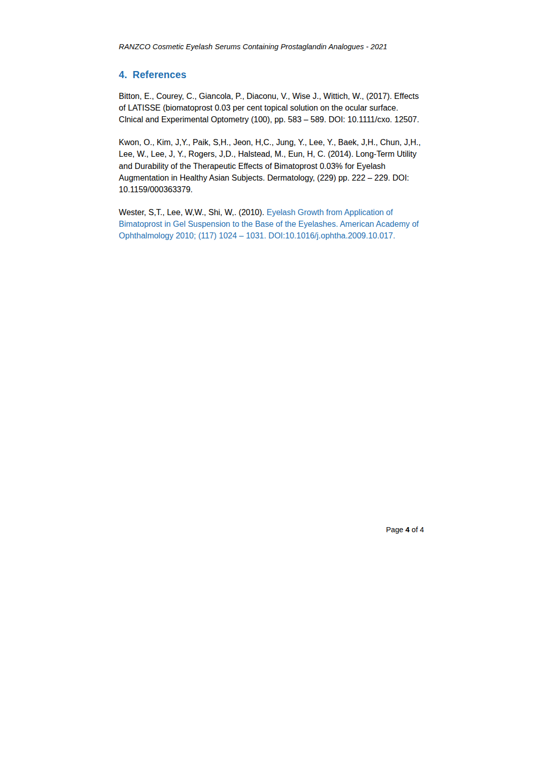RANZCO Cosmetic Eyelash Serums Containing Prostaglandin Analogues - 2021
4. References
Bitton, E., Courey, C., Giancola, P., Diaconu, V., Wise J., Wittich, W., (2017). Effects of LATISSE (biomatoprost 0.03 per cent topical solution on the ocular surface. Clnical and Experimental Optometry (100), pp. 583 – 589. DOI: 10.1111/cxo. 12507.
Kwon, O., Kim, J,Y., Paik, S,H., Jeon, H,C., Jung, Y., Lee, Y., Baek, J,H., Chun, J,H., Lee, W., Lee, J, Y., Rogers, J,D., Halstead, M., Eun, H, C. (2014). Long-Term Utility and Durability of the Therapeutic Effects of Bimatoprost 0.03% for Eyelash Augmentation in Healthy Asian Subjects. Dermatology, (229) pp. 222 – 229. DOI: 10.1159/000363379.
Wester, S,T., Lee, W,W., Shi, W,. (2010). Eyelash Growth from Application of Bimatoprost in Gel Suspension to the Base of the Eyelashes. American Academy of Ophthalmology 2010; (117) 1024 – 1031. DOI:10.1016/j.ophtha.2009.10.017.
Page 4 of 4